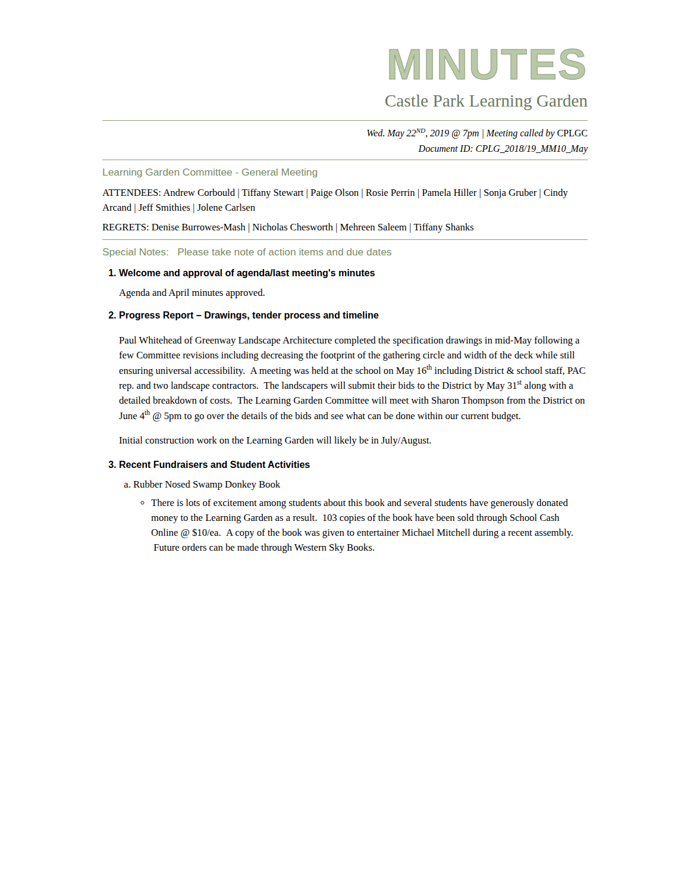MINUTES
Castle Park Learning Garden
Wed. May 22ND, 2019 @ 7pm | Meeting called by CPLGC
Document ID: CPLG_2018/19_MM10_May
Learning Garden Committee - General Meeting
ATTENDEES: Andrew Corbould | Tiffany Stewart | Paige Olson | Rosie Perrin | Pamela Hiller | Sonja Gruber | Cindy Arcand | Jeff Smithies | Jolene Carlsen
REGRETS: Denise Burrowes-Mash | Nicholas Chesworth | Mehreen Saleem | Tiffany Shanks
Special Notes: Please take note of action items and due dates
Welcome and approval of agenda/last meeting's minutes
Agenda and April minutes approved.
Progress Report – Drawings, tender process and timeline
Paul Whitehead of Greenway Landscape Architecture completed the specification drawings in mid-May following a few Committee revisions including decreasing the footprint of the gathering circle and width of the deck while still ensuring universal accessibility. A meeting was held at the school on May 16th including District & school staff, PAC rep. and two landscape contractors. The landscapers will submit their bids to the District by May 31st along with a detailed breakdown of costs. The Learning Garden Committee will meet with Sharon Thompson from the District on June 4th @ 5pm to go over the details of the bids and see what can be done within our current budget.
Initial construction work on the Learning Garden will likely be in July/August.
Recent Fundraisers and Student Activities
Rubber Nosed Swamp Donkey Book
There is lots of excitement among students about this book and several students have generously donated money to the Learning Garden as a result. 103 copies of the book have been sold through School Cash Online @ $10/ea. A copy of the book was given to entertainer Michael Mitchell during a recent assembly. Future orders can be made through Western Sky Books.